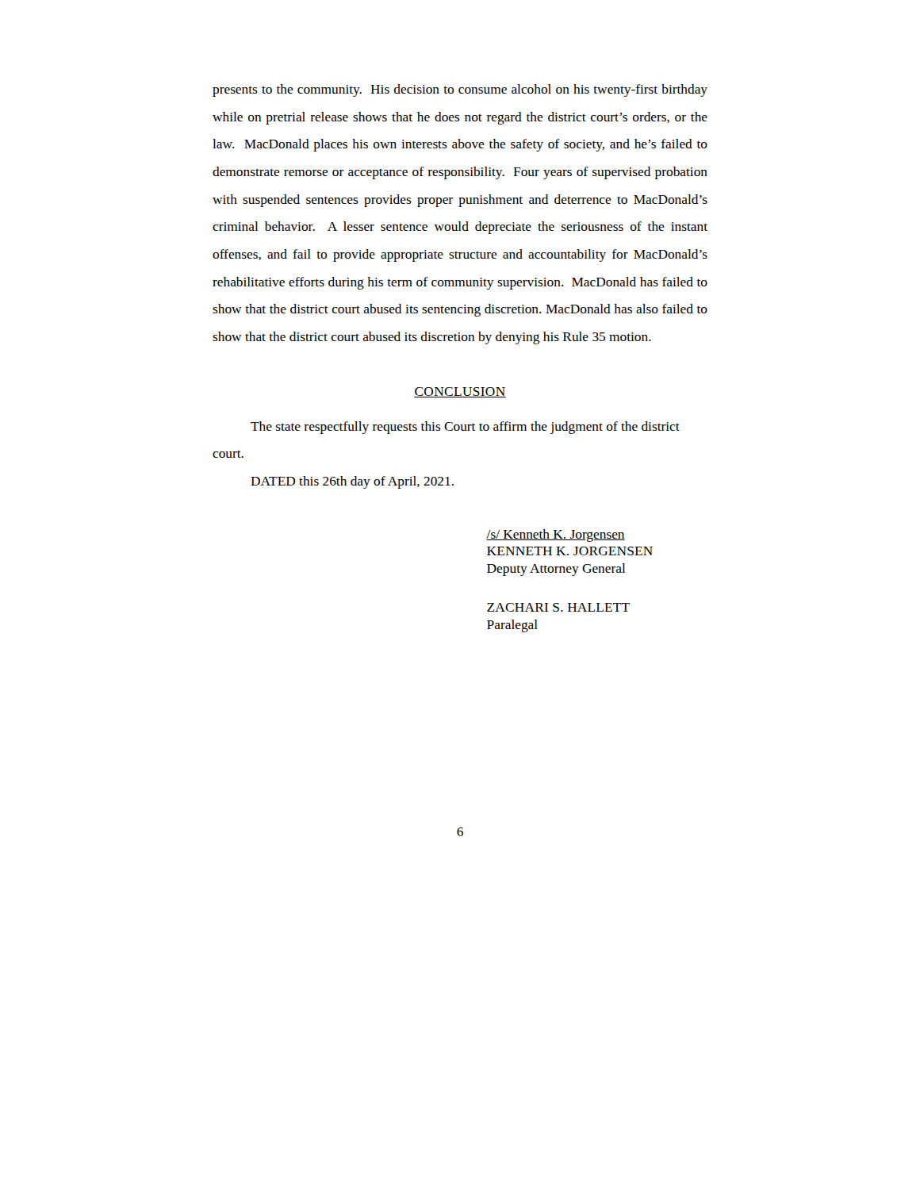presents to the community. His decision to consume alcohol on his twenty-first birthday while on pretrial release shows that he does not regard the district court’s orders, or the law. MacDonald places his own interests above the safety of society, and he’s failed to demonstrate remorse or acceptance of responsibility. Four years of supervised probation with suspended sentences provides proper punishment and deterrence to MacDonald’s criminal behavior. A lesser sentence would depreciate the seriousness of the instant offenses, and fail to provide appropriate structure and accountability for MacDonald’s rehabilitative efforts during his term of community supervision. MacDonald has failed to show that the district court abused its sentencing discretion. MacDonald has also failed to show that the district court abused its discretion by denying his Rule 35 motion.
CONCLUSION
The state respectfully requests this Court to affirm the judgment of the district court.
DATED this 26th day of April, 2021.
/s/ Kenneth K. Jorgensen KENNETH K. JORGENSEN Deputy Attorney General
ZACHARI S. HALLETT Paralegal
6